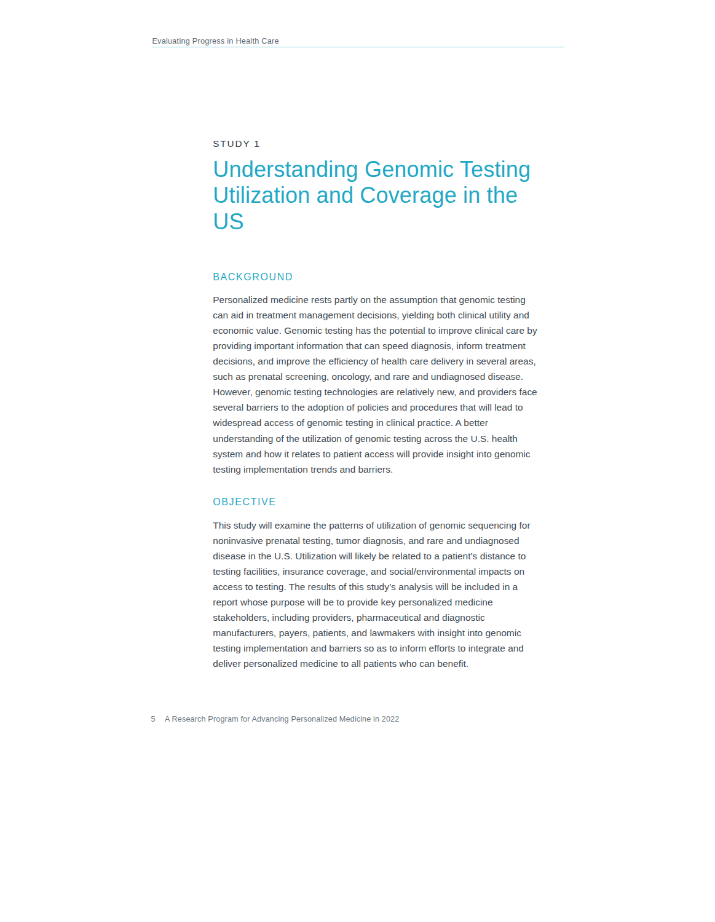Evaluating Progress in Health Care
Study 1
Understanding Genomic Testing
Utilization and Coverage in the US
Background
Personalized medicine rests partly on the assumption that genomic testing can aid in treatment management decisions, yielding both clinical utility and economic value. Genomic testing has the potential to improve clinical care by providing important information that can speed diagnosis, inform treatment decisions, and improve the efficiency of health care delivery in several areas, such as prenatal screening, oncology, and rare and undiagnosed disease. However, genomic testing technologies are relatively new, and providers face several barriers to the adoption of policies and procedures that will lead to widespread access of genomic testing in clinical practice. A better understanding of the utilization of genomic testing across the U.S. health system and how it relates to patient access will provide insight into genomic testing implementation trends and barriers.
Objective
This study will examine the patterns of utilization of genomic sequencing for noninvasive prenatal testing, tumor diagnosis, and rare and undiagnosed disease in the U.S. Utilization will likely be related to a patient’s distance to testing facilities, insurance coverage, and social/environmental impacts on access to testing. The results of this study’s analysis will be included in a report whose purpose will be to provide key personalized medicine stakeholders, including providers, pharmaceutical and diagnostic manufacturers, payers, patients, and lawmakers with insight into genomic testing implementation and barriers so as to inform efforts to integrate and deliver personalized medicine to all patients who can benefit.
5 A Research Program for Advancing Personalized Medicine in 2022